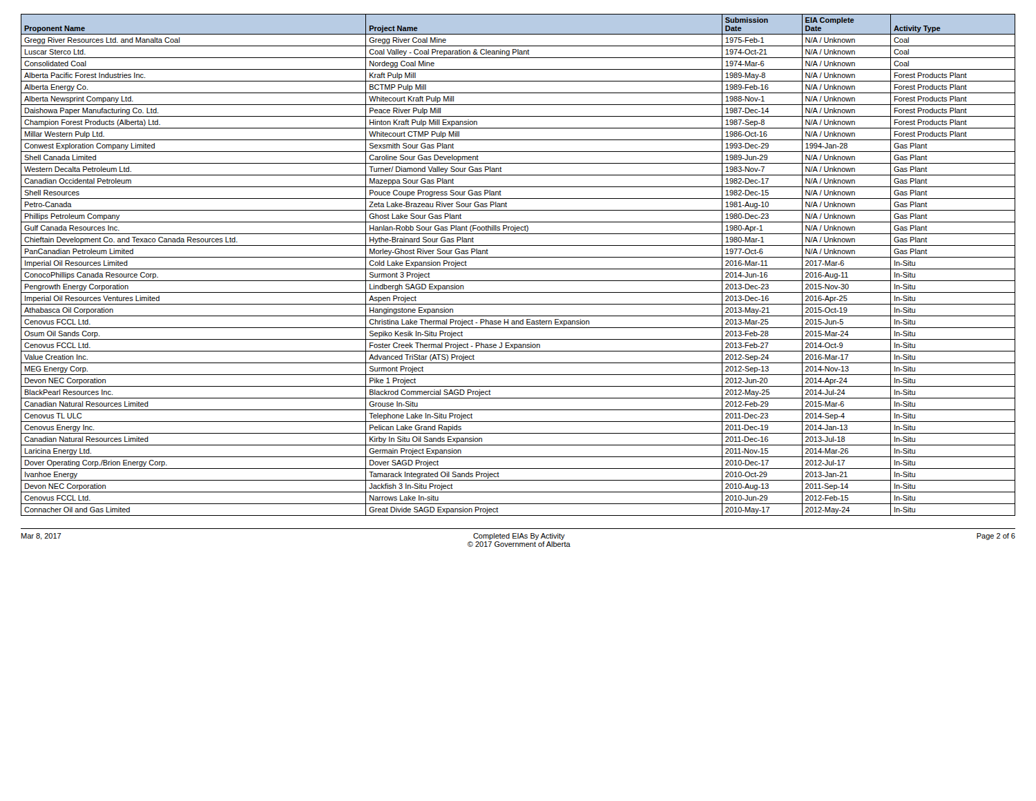| Proponent Name | Project Name | Submission Date | EIA Complete Date | Activity Type |
| --- | --- | --- | --- | --- |
| Gregg River Resources Ltd. and Manalta Coal | Gregg River Coal Mine | 1975-Feb-1 | N/A / Unknown | Coal |
| Luscar Sterco Ltd. | Coal Valley - Coal Preparation & Cleaning Plant | 1974-Oct-21 | N/A / Unknown | Coal |
| Consolidated Coal | Nordegg Coal Mine | 1974-Mar-6 | N/A / Unknown | Coal |
| Alberta Pacific Forest Industries Inc. | Kraft Pulp Mill | 1989-May-8 | N/A / Unknown | Forest Products Plant |
| Alberta Energy Co. | BCTMP Pulp Mill | 1989-Feb-16 | N/A / Unknown | Forest Products Plant |
| Alberta Newsprint Company Ltd. | Whitecourt Kraft Pulp Mill | 1988-Nov-1 | N/A / Unknown | Forest Products Plant |
| Daishowa Paper Manufacturing Co. Ltd. | Peace River Pulp Mill | 1987-Dec-14 | N/A / Unknown | Forest Products Plant |
| Champion Forest Products (Alberta) Ltd. | Hinton Kraft Pulp Mill Expansion | 1987-Sep-8 | N/A / Unknown | Forest Products Plant |
| Millar Western Pulp Ltd. | Whitecourt CTMP Pulp Mill | 1986-Oct-16 | N/A / Unknown | Forest Products Plant |
| Conwest Exploration Company Limited | Sexsmith Sour Gas Plant | 1993-Dec-29 | 1994-Jan-28 | Gas Plant |
| Shell Canada Limited | Caroline Sour Gas Development | 1989-Jun-29 | N/A / Unknown | Gas Plant |
| Western Decalta Petroleum Ltd. | Turner/ Diamond Valley Sour Gas Plant | 1983-Nov-7 | N/A / Unknown | Gas Plant |
| Canadian Occidental Petroleum | Mazeppa Sour Gas Plant | 1982-Dec-17 | N/A / Unknown | Gas Plant |
| Shell Resources | Pouce Coupe Progress Sour Gas Plant | 1982-Dec-15 | N/A / Unknown | Gas Plant |
| Petro-Canada | Zeta Lake-Brazeau River Sour Gas Plant | 1981-Aug-10 | N/A / Unknown | Gas Plant |
| Phillips Petroleum Company | Ghost Lake Sour Gas Plant | 1980-Dec-23 | N/A / Unknown | Gas Plant |
| Gulf Canada Resources Inc. | Hanlan-Robb Sour Gas Plant (Foothills Project) | 1980-Apr-1 | N/A / Unknown | Gas Plant |
| Chieftain Development Co. and Texaco Canada Resources Ltd. | Hythe-Brainard Sour Gas Plant | 1980-Mar-1 | N/A / Unknown | Gas Plant |
| PanCanadian Petroleum Limited | Morley-Ghost River Sour Gas Plant | 1977-Oct-6 | N/A / Unknown | Gas Plant |
| Imperial Oil Resources Limited | Cold Lake Expansion Project | 2016-Mar-11 | 2017-Mar-6 | In-Situ |
| ConocoPhillips Canada Resource Corp. | Surmont 3 Project | 2014-Jun-16 | 2016-Aug-11 | In-Situ |
| Pengrowth Energy Corporation | Lindbergh SAGD Expansion | 2013-Dec-23 | 2015-Nov-30 | In-Situ |
| Imperial Oil Resources Ventures Limited | Aspen Project | 2013-Dec-16 | 2016-Apr-25 | In-Situ |
| Athabasca Oil Corporation | Hangingstone Expansion | 2013-May-21 | 2015-Oct-19 | In-Situ |
| Cenovus FCCL Ltd. | Christina Lake Thermal Project - Phase H and Eastern Expansion | 2013-Mar-25 | 2015-Jun-5 | In-Situ |
| Osum Oil Sands Corp. | Sepiko Kesik In-Situ Project | 2013-Feb-28 | 2015-Mar-24 | In-Situ |
| Cenovus FCCL Ltd. | Foster Creek Thermal Project - Phase J Expansion | 2013-Feb-27 | 2014-Oct-9 | In-Situ |
| Value Creation Inc. | Advanced TriStar (ATS) Project | 2012-Sep-24 | 2016-Mar-17 | In-Situ |
| MEG Energy Corp. | Surmont Project | 2012-Sep-13 | 2014-Nov-13 | In-Situ |
| Devon NEC Corporation | Pike 1 Project | 2012-Jun-20 | 2014-Apr-24 | In-Situ |
| BlackPearl Resources Inc. | Blackrod Commercial SAGD Project | 2012-May-25 | 2014-Jul-24 | In-Situ |
| Canadian Natural Resources Limited | Grouse In-Situ | 2012-Feb-29 | 2015-Mar-6 | In-Situ |
| Cenovus TL ULC | Telephone Lake In-Situ Project | 2011-Dec-23 | 2014-Sep-4 | In-Situ |
| Cenovus Energy Inc. | Pelican Lake Grand Rapids | 2011-Dec-19 | 2014-Jan-13 | In-Situ |
| Canadian Natural Resources Limited | Kirby In Situ Oil Sands Expansion | 2011-Dec-16 | 2013-Jul-18 | In-Situ |
| Laricina Energy Ltd. | Germain Project Expansion | 2011-Nov-15 | 2014-Mar-26 | In-Situ |
| Dover Operating Corp./Brion Energy Corp. | Dover SAGD Project | 2010-Dec-17 | 2012-Jul-17 | In-Situ |
| Ivanhoe Energy | Tamarack Integrated Oil Sands Project | 2010-Oct-29 | 2013-Jan-21 | In-Situ |
| Devon NEC Corporation | Jackfish 3 In-Situ Project | 2010-Aug-13 | 2011-Sep-14 | In-Situ |
| Cenovus FCCL Ltd. | Narrows Lake In-situ | 2010-Jun-29 | 2012-Feb-15 | In-Situ |
| Connacher Oil and Gas Limited | Great Divide SAGD Expansion Project | 2010-May-17 | 2012-May-24 | In-Situ |
Mar 8, 2017
Completed EIAs By Activity
© 2017 Government of Alberta
Page 2 of 6